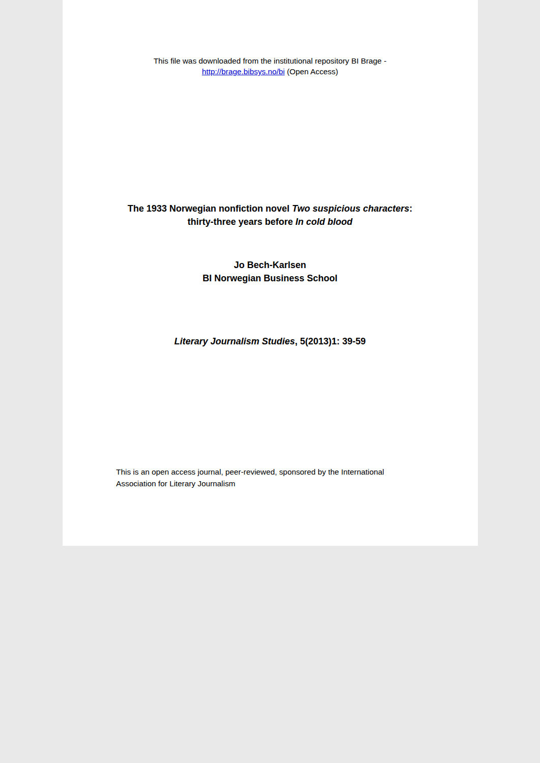This file was downloaded from the institutional repository BI Brage -
http://brage.bibsys.no/bi (Open Access)
The 1933 Norwegian nonfiction novel Two suspicious characters:
thirty-three years before In cold blood
Jo Bech-Karlsen
BI Norwegian Business School
Literary Journalism Studies, 5(2013)1: 39-59
This is an open access journal, peer-reviewed, sponsored by the International Association for Literary Journalism